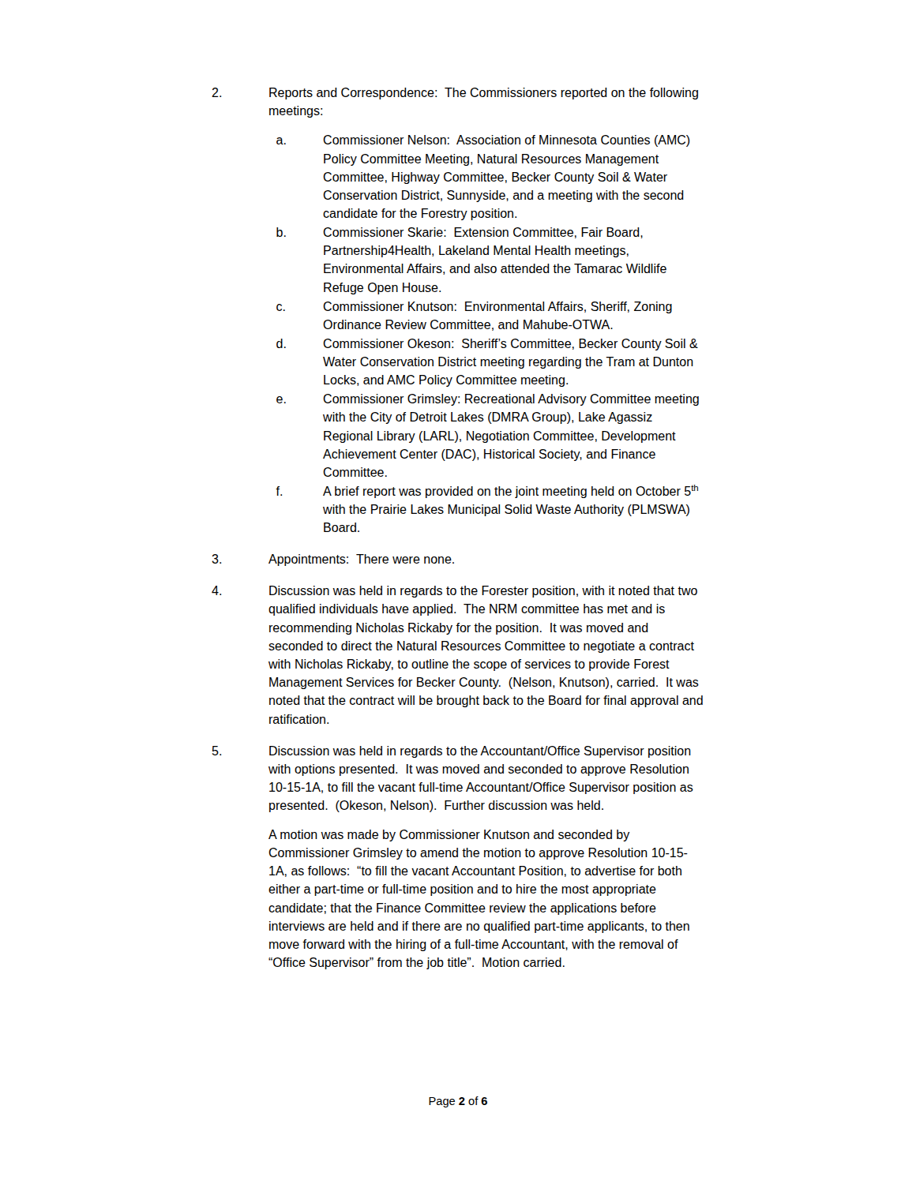2. Reports and Correspondence: The Commissioners reported on the following meetings:
a. Commissioner Nelson: Association of Minnesota Counties (AMC) Policy Committee Meeting, Natural Resources Management Committee, Highway Committee, Becker County Soil & Water Conservation District, Sunnyside, and a meeting with the second candidate for the Forestry position.
b. Commissioner Skarie: Extension Committee, Fair Board, Partnership4Health, Lakeland Mental Health meetings, Environmental Affairs, and also attended the Tamarac Wildlife Refuge Open House.
c. Commissioner Knutson: Environmental Affairs, Sheriff, Zoning Ordinance Review Committee, and Mahube-OTWA.
d. Commissioner Okeson: Sheriff’s Committee, Becker County Soil & Water Conservation District meeting regarding the Tram at Dunton Locks, and AMC Policy Committee meeting.
e. Commissioner Grimsley: Recreational Advisory Committee meeting with the City of Detroit Lakes (DMRA Group), Lake Agassiz Regional Library (LARL), Negotiation Committee, Development Achievement Center (DAC), Historical Society, and Finance Committee.
f. A brief report was provided on the joint meeting held on October 5th with the Prairie Lakes Municipal Solid Waste Authority (PLMSWA) Board.
3. Appointments: There were none.
4. Discussion was held in regards to the Forester position, with it noted that two qualified individuals have applied. The NRM committee has met and is recommending Nicholas Rickaby for the position. It was moved and seconded to direct the Natural Resources Committee to negotiate a contract with Nicholas Rickaby, to outline the scope of services to provide Forest Management Services for Becker County. (Nelson, Knutson), carried. It was noted that the contract will be brought back to the Board for final approval and ratification.
5.
Discussion was held in regards to the Accountant/Office Supervisor position with options presented. It was moved and seconded to approve Resolution 10-15-1A, to fill the vacant full-time Accountant/Office Supervisor position as presented. (Okeson, Nelson). Further discussion was held.
A motion was made by Commissioner Knutson and seconded by Commissioner Grimsley to amend the motion to approve Resolution 10-15-1A, as follows: “to fill the vacant Accountant Position, to advertise for both either a part-time or full-time position and to hire the most appropriate candidate; that the Finance Committee review the applications before interviews are held and if there are no qualified part-time applicants, to then move forward with the hiring of a full-time Accountant, with the removal of “Office Supervisor” from the job title”. Motion carried.
Page 2 of 6